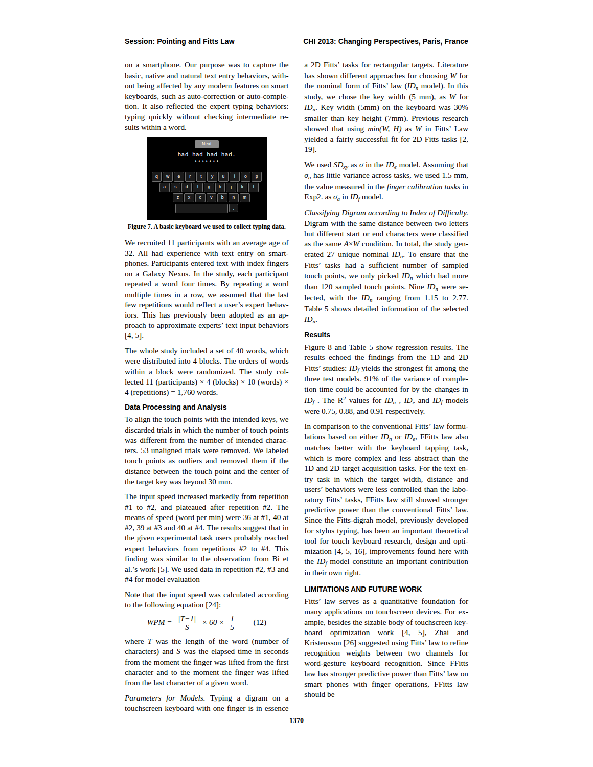Session: Pointing and Fitts Law
CHI 2013: Changing Perspectives, Paris, France
on a smartphone. Our purpose was to capture the basic, native and natural text entry behaviors, without being affected by any modern features on smart keyboards, such as auto-correction or auto-completion. It also reflected the expert typing behaviors: typing quickly without checking intermediate results within a word.
Next
had had had had.
*******
q
w
e
r
t
y
u
i
o
p
a
s
d
f
g
h
j
k
l
z
x
c
v
b
n
m
.
Figure 7. A basic keyboard we used to collect typing data.
We recruited 11 participants with an average age of 32. All had experience with text entry on smartphones. Participants entered text with index fingers on a Galaxy Nexus. In the study, each participant repeated a word four times. By repeating a word multiple times in a row, we assumed that the last few repetitions would reflect a user’s expert behaviors. This has previously been adopted as an approach to approximate experts’ text input behaviors [4, 5].
The whole study included a set of 40 words, which were distributed into 4 blocks. The orders of words within a block were randomized. The study collected 11 (participants) × 4 (blocks) × 10 (words) × 4 (repetitions) = 1,760 words.
Data Processing and Analysis
To align the touch points with the intended keys, we discarded trials in which the number of touch points was different from the number of intended characters. 53 unaligned trials were removed. We labeled touch points as outliers and removed them if the distance between the touch point and the center of the target key was beyond 30 mm.
The input speed increased markedly from repetition #1 to #2, and plateaued after repetition #2. The means of speed (word per min) were 36 at #1, 40 at #2, 39 at #3 and 40 at #4. The results suggest that in the given experimental task users probably reached expert behaviors from repetitions #2 to #4. This finding was similar to the observation from Bi et al.’s work [5]. We used data in repetition #2, #3 and #4 for model evaluation
Note that the input speed was calculated according to the following equation [24]:
WPM = |T−1|S × 60 × 15 (12)
where T was the length of the word (number of characters) and S was the elapsed time in seconds from the moment the finger was lifted from the first character and to the moment the finger was lifted from the last character of a given word.
Parameters for Models. Typing a digram on a touchscreen keyboard with one finger is in essence a 2D Fitts’ tasks for rectangular targets. Literature has shown different approaches for choosing W for the nominal form of Fitts’ law (IDn model). In this study, we chose the key width (5 mm), as W for IDn. Key width (5mm) on the keyboard was 30% smaller than key height (7mm). Previous research showed that using min(W, H) as W in Fitts’ Law yielded a fairly successful fit for 2D Fitts tasks [2, 19].
We used SDxy as σ in the IDe model. Assuming that σa has little variance across tasks, we used 1.5 mm, the value measured in the finger calibration tasks in Exp2. as σa in IDf model.
Classifying Digram according to Index of Difficulty. Digram with the same distance between two letters but different start or end characters were classified as the same A×W condition. In total, the study generated 27 unique nominal IDn. To ensure that the Fitts’ tasks had a sufficient number of sampled touch points, we only picked IDn which had more than 120 sampled touch points. Nine IDn were selected, with the IDn ranging from 1.15 to 2.77. Table 5 shows detailed information of the selected IDn.
Results
Figure 8 and Table 5 show regression results. The results echoed the findings from the 1D and 2D Fitts’ studies: IDf yields the strongest fit among the three test models. 91% of the variance of completion time could be accounted for by the changes in IDf . The R2 values for IDn , IDe and IDf models were 0.75, 0.88, and 0.91 respectively.
In comparison to the conventional Fitts’ law formulations based on either IDn or IDe, FFitts law also matches better with the keyboard tapping task, which is more complex and less abstract than the 1D and 2D target acquisition tasks. For the text entry task in which the target width, distance and users’ behaviors were less controlled than the laboratory Fitts’ tasks, FFitts law still showed stronger predictive power than the conventional Fitts’ law. Since the Fitts-digrah model, previously developed for stylus typing, has been an important theoretical tool for touch keyboard research, design and optimization [4, 5, 16], improvements found here with the IDf model constitute an important contribution in their own right.
Limitations and Future Work
Fitts’ law serves as a quantitative foundation for many applications on touchscreen devices. For example, besides the sizable body of touchscreen keyboard optimization work [4, 5], Zhai and Kristensson [26] suggested using Fitts’ law to refine recognition weights between two channels for word-gesture keyboard recognition. Since FFitts law has stronger predictive power than Fitts’ law on smart phones with finger operations, FFitts law should be
1370